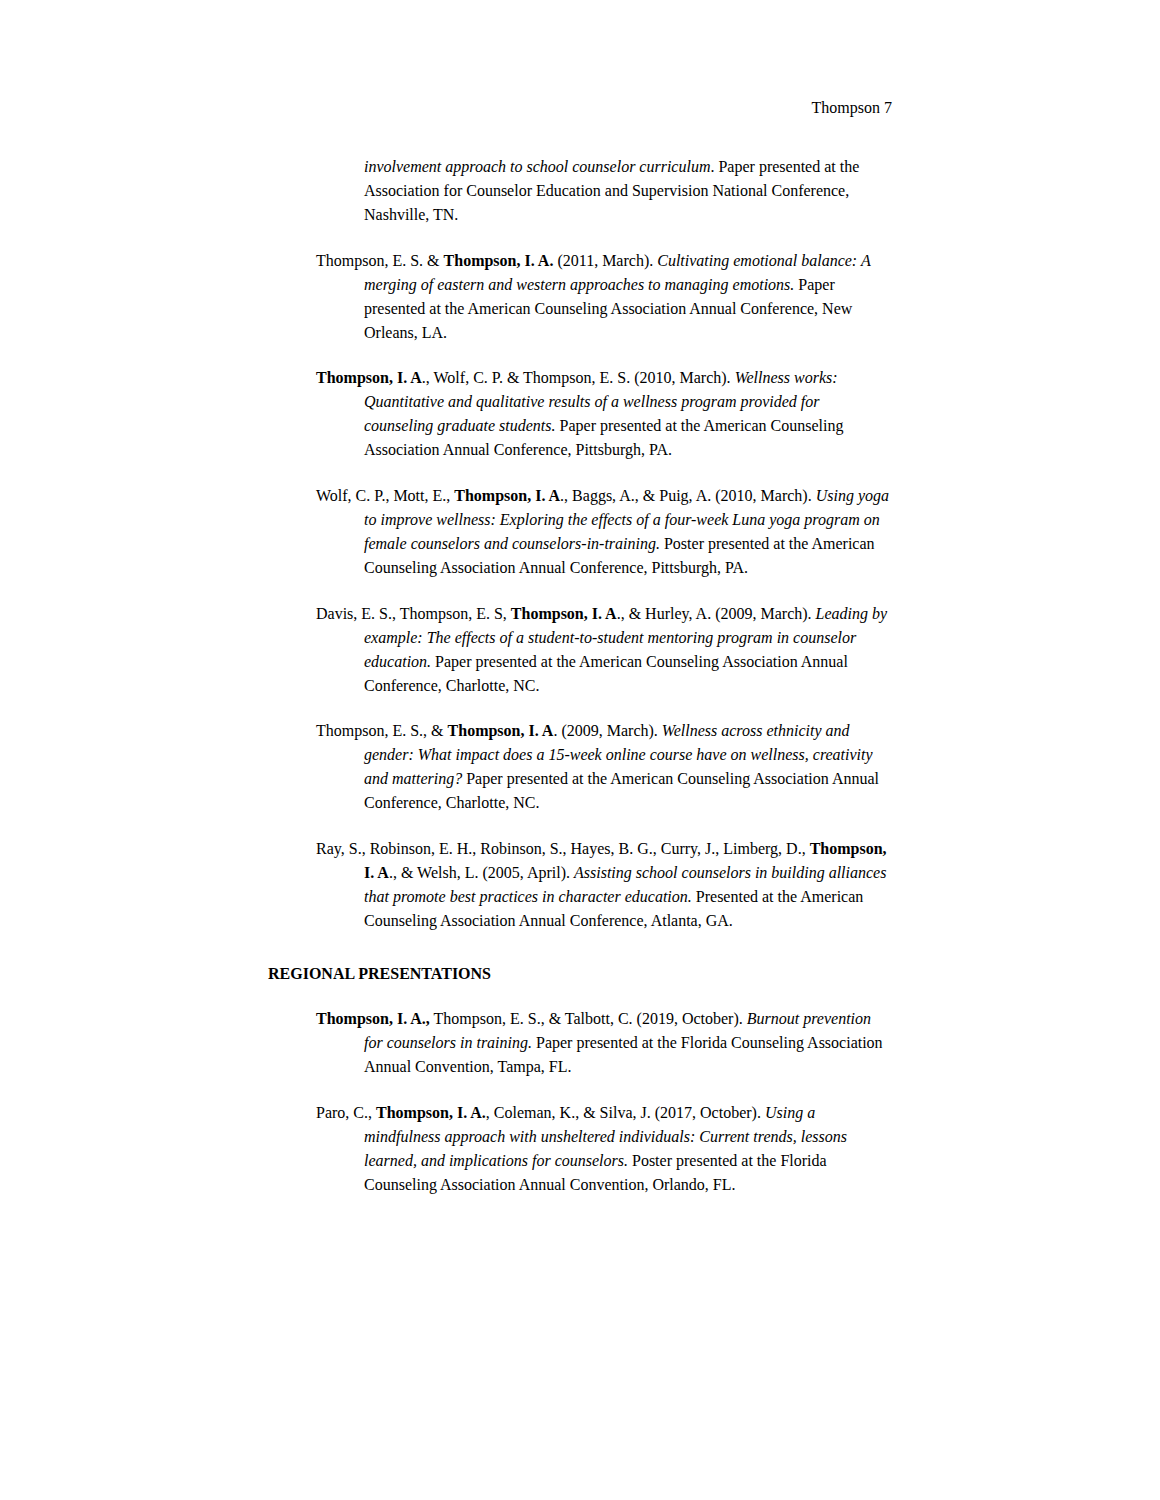Thompson 7
involvement approach to school counselor curriculum. Paper presented at the Association for Counselor Education and Supervision National Conference, Nashville, TN.
Thompson, E. S. & Thompson, I. A. (2011, March). Cultivating emotional balance: A merging of eastern and western approaches to managing emotions. Paper presented at the American Counseling Association Annual Conference, New Orleans, LA.
Thompson, I. A., Wolf, C. P. & Thompson, E. S. (2010, March). Wellness works: Quantitative and qualitative results of a wellness program provided for counseling graduate students. Paper presented at the American Counseling Association Annual Conference, Pittsburgh, PA.
Wolf, C. P., Mott, E., Thompson, I. A., Baggs, A., & Puig, A. (2010, March). Using yoga to improve wellness: Exploring the effects of a four-week Luna yoga program on female counselors and counselors-in-training. Poster presented at the American Counseling Association Annual Conference, Pittsburgh, PA.
Davis, E. S., Thompson, E. S, Thompson, I. A., & Hurley, A. (2009, March). Leading by example: The effects of a student-to-student mentoring program in counselor education. Paper presented at the American Counseling Association Annual Conference, Charlotte, NC.
Thompson, E. S., & Thompson, I. A. (2009, March). Wellness across ethnicity and gender: What impact does a 15-week online course have on wellness, creativity and mattering? Paper presented at the American Counseling Association Annual Conference, Charlotte, NC.
Ray, S., Robinson, E. H., Robinson, S., Hayes, B. G., Curry, J., Limberg, D., Thompson, I. A., & Welsh, L. (2005, April). Assisting school counselors in building alliances that promote best practices in character education. Presented at the American Counseling Association Annual Conference, Atlanta, GA.
REGIONAL PRESENTATIONS
Thompson, I. A., Thompson, E. S., & Talbott, C. (2019, October). Burnout prevention for counselors in training. Paper presented at the Florida Counseling Association Annual Convention, Tampa, FL.
Paro, C., Thompson, I. A., Coleman, K., & Silva, J. (2017, October). Using a mindfulness approach with unsheltered individuals: Current trends, lessons learned, and implications for counselors. Poster presented at the Florida Counseling Association Annual Convention, Orlando, FL.